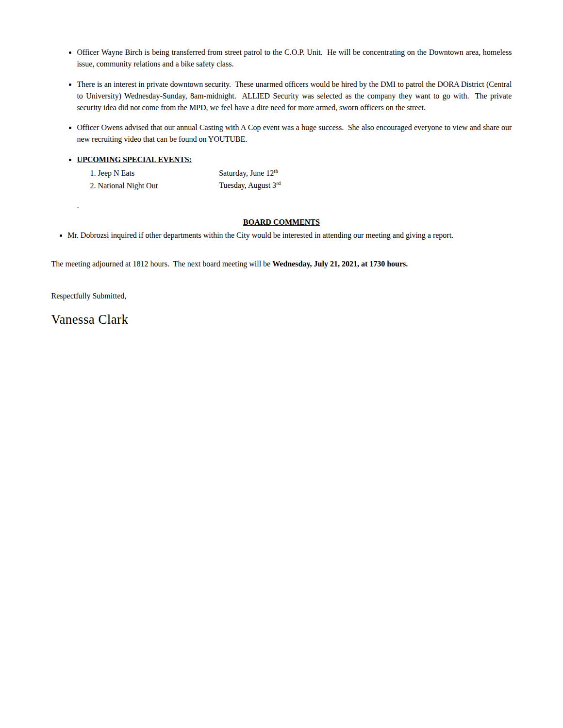Officer Wayne Birch is being transferred from street patrol to the C.O.P. Unit. He will be concentrating on the Downtown area, homeless issue, community relations and a bike safety class.
There is an interest in private downtown security. These unarmed officers would be hired by the DMI to patrol the DORA District (Central to University) Wednesday-Sunday, 8am-midnight. ALLIED Security was selected as the company they want to go with. The private security idea did not come from the MPD, we feel have a dire need for more armed, sworn officers on the street.
Officer Owens advised that our annual Casting with A Cop event was a huge success. She also encouraged everyone to view and share our new recruiting video that can be found on YOUTUBE.
UPCOMING SPECIAL EVENTS:
Jeep N Eats Saturday, June 12th
National Night Out Tuesday, August 3rd
.
BOARD COMMENTS
Mr. Dobrozsi inquired if other departments within the City would be interested in attending our meeting and giving a report.
The meeting adjourned at 1812 hours. The next board meeting will be Wednesday, July 21, 2021, at 1730 hours.
Respectfully Submitted,
Vanessa Clark